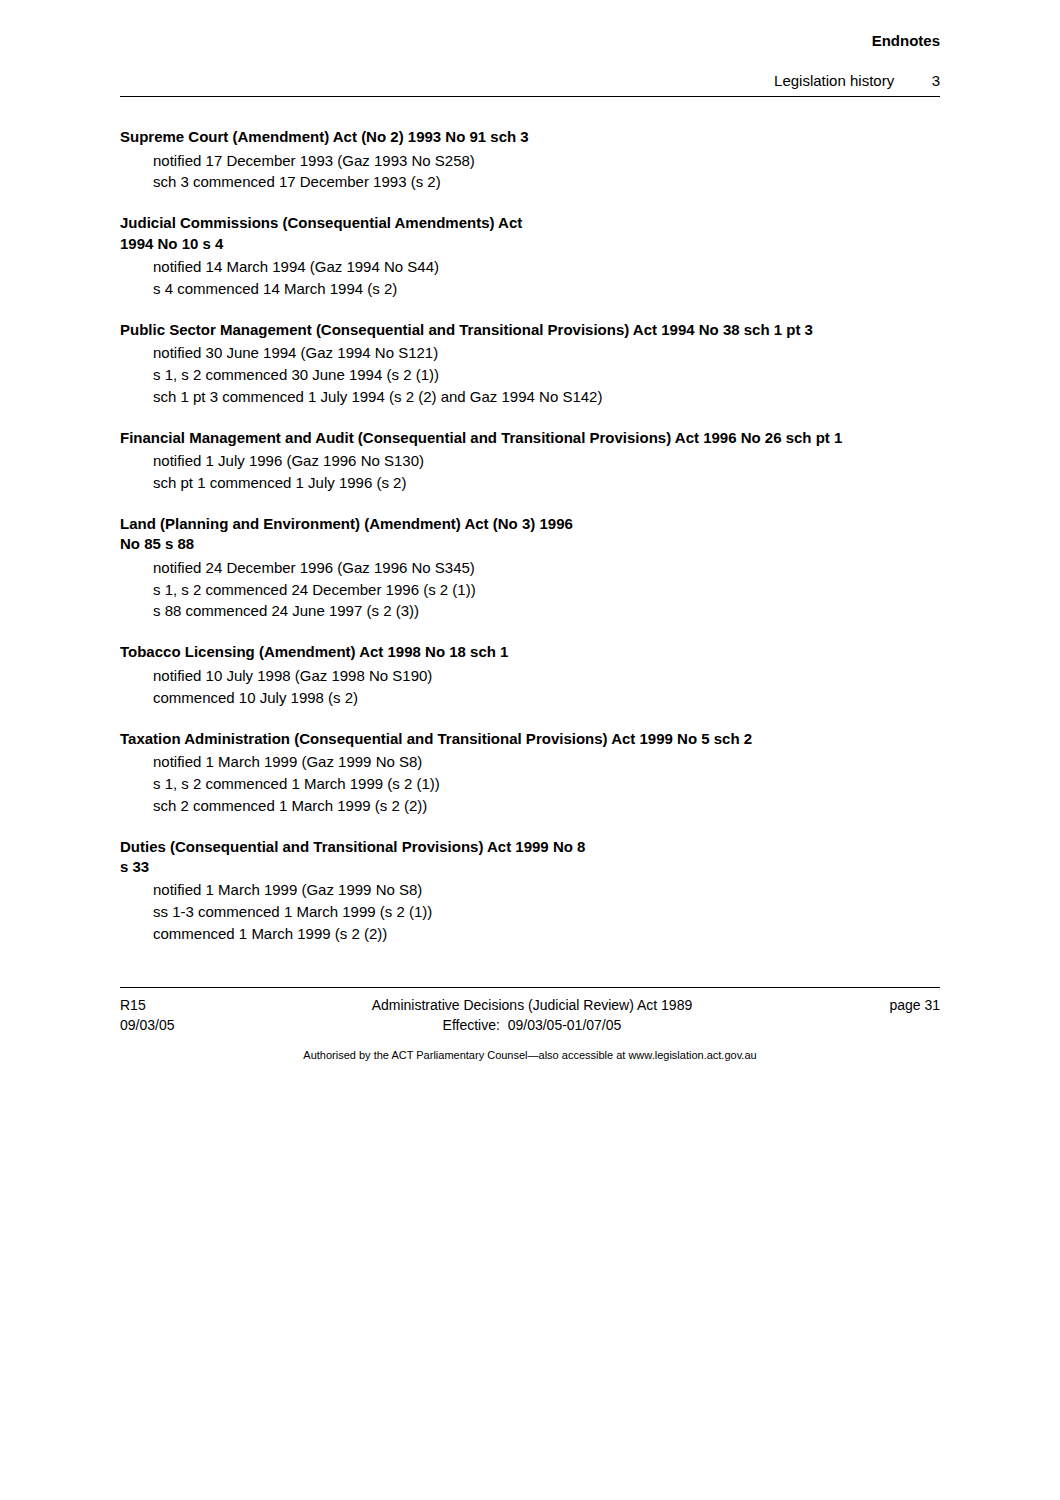Endnotes
Legislation history 3
Supreme Court (Amendment) Act (No 2) 1993 No 91 sch 3
notified 17 December 1993 (Gaz 1993 No S258)
sch 3 commenced 17 December 1993 (s 2)
Judicial Commissions (Consequential Amendments) Act
1994 No 10 s 4
notified 14 March 1994 (Gaz 1994 No S44)
s 4 commenced 14 March 1994 (s 2)
Public Sector Management (Consequential and Transitional Provisions) Act 1994 No 38 sch 1 pt 3
notified 30 June 1994 (Gaz 1994 No S121)
s 1, s 2 commenced 30 June 1994 (s 2 (1))
sch 1 pt 3 commenced 1 July 1994 (s 2 (2) and Gaz 1994 No S142)
Financial Management and Audit (Consequential and Transitional Provisions) Act 1996 No 26 sch pt 1
notified 1 July 1996 (Gaz 1996 No S130)
sch pt 1 commenced 1 July 1996 (s 2)
Land (Planning and Environment) (Amendment) Act (No 3) 1996
No 85 s 88
notified 24 December 1996 (Gaz 1996 No S345)
s 1, s 2 commenced 24 December 1996 (s 2 (1))
s 88 commenced 24 June 1997 (s 2 (3))
Tobacco Licensing (Amendment) Act 1998 No 18 sch 1
notified 10 July 1998 (Gaz 1998 No S190)
commenced 10 July 1998 (s 2)
Taxation Administration (Consequential and Transitional Provisions) Act 1999 No 5 sch 2
notified 1 March 1999 (Gaz 1999 No S8)
s 1, s 2 commenced 1 March 1999 (s 2 (1))
sch 2 commenced 1 March 1999 (s 2 (2))
Duties (Consequential and Transitional Provisions) Act 1999 No 8
s 33
notified 1 March 1999 (Gaz 1999 No S8)
ss 1-3 commenced 1 March 1999 (s 2 (1))
commenced 1 March 1999 (s 2 (2))
R15 09/03/05
Administrative Decisions (Judicial Review) Act 1989
Effective: 09/03/05-01/07/05
page 31
Authorised by the ACT Parliamentary Counsel—also accessible at www.legislation.act.gov.au